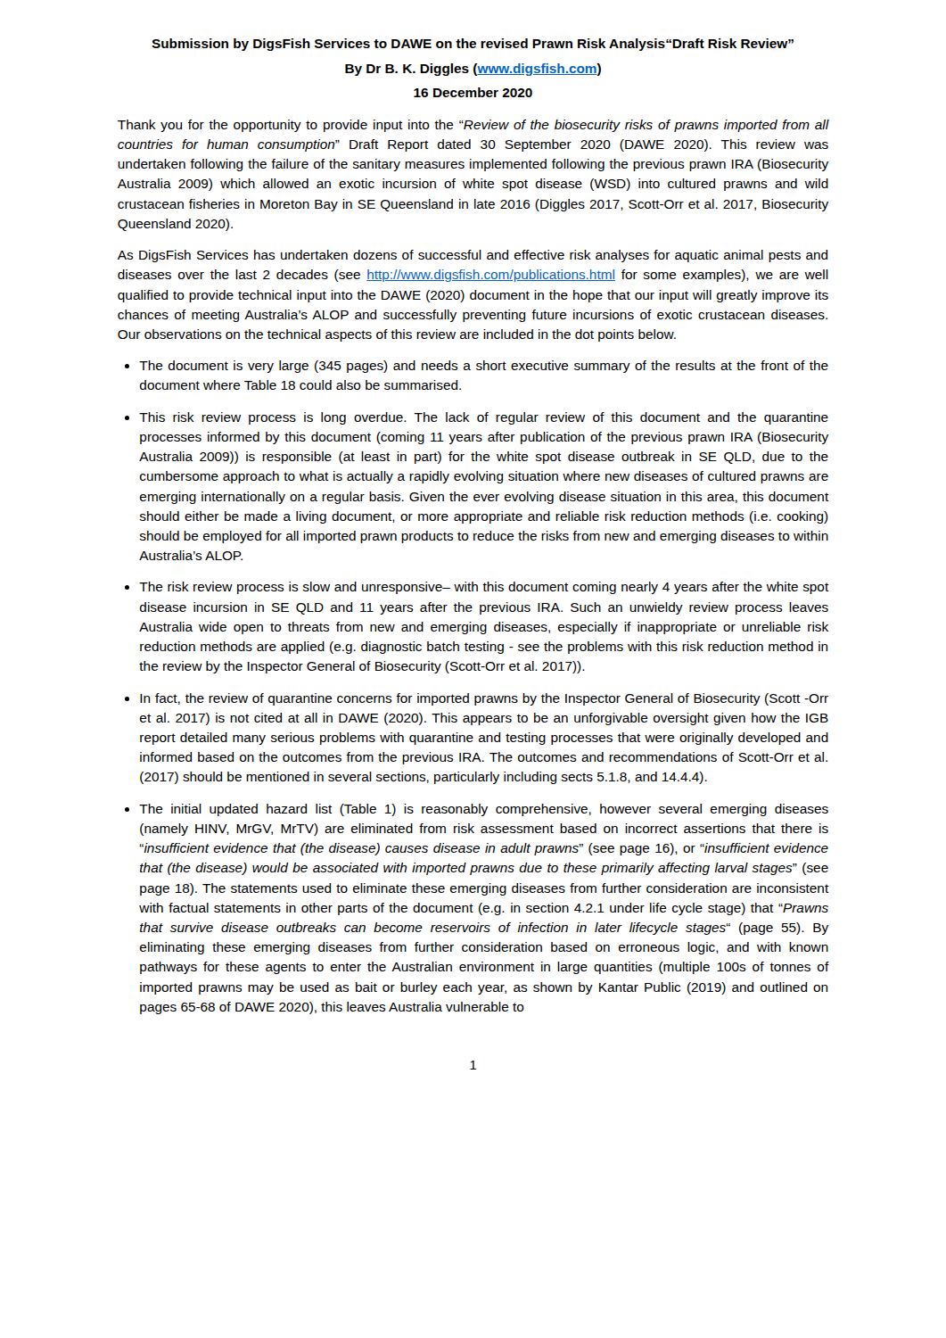Submission by DigsFish Services to DAWE on the revised Prawn Risk Analysis“Draft Risk Review”
By Dr B. K. Diggles (www.digsfish.com)
16 December 2020
Thank you for the opportunity to provide input into the “Review of the biosecurity risks of prawns imported from all countries for human consumption” Draft Report dated 30 September 2020 (DAWE 2020). This review was undertaken following the failure of the sanitary measures implemented following the previous prawn IRA (Biosecurity Australia 2009) which allowed an exotic incursion of white spot disease (WSD) into cultured prawns and wild crustacean fisheries in Moreton Bay in SE Queensland in late 2016 (Diggles 2017, Scott-Orr et al. 2017, Biosecurity Queensland 2020).
As DigsFish Services has undertaken dozens of successful and effective risk analyses for aquatic animal pests and diseases over the last 2 decades (see http://www.digsfish.com/publications.html for some examples), we are well qualified to provide technical input into the DAWE (2020) document in the hope that our input will greatly improve its chances of meeting Australia’s ALOP and successfully preventing future incursions of exotic crustacean diseases. Our observations on the technical aspects of this review are included in the dot points below.
The document is very large (345 pages) and needs a short executive summary of the results at the front of the document where Table 18 could also be summarised.
This risk review process is long overdue. The lack of regular review of this document and the quarantine processes informed by this document (coming 11 years after publication of the previous prawn IRA (Biosecurity Australia 2009)) is responsible (at least in part) for the white spot disease outbreak in SE QLD, due to the cumbersome approach to what is actually a rapidly evolving situation where new diseases of cultured prawns are emerging internationally on a regular basis. Given the ever evolving disease situation in this area, this document should either be made a living document, or more appropriate and reliable risk reduction methods (i.e. cooking) should be employed for all imported prawn products to reduce the risks from new and emerging diseases to within Australia’s ALOP.
The risk review process is slow and unresponsive– with this document coming nearly 4 years after the white spot disease incursion in SE QLD and 11 years after the previous IRA. Such an unwieldy review process leaves Australia wide open to threats from new and emerging diseases, especially if inappropriate or unreliable risk reduction methods are applied (e.g. diagnostic batch testing - see the problems with this risk reduction method in the review by the Inspector General of Biosecurity (Scott-Orr et al. 2017)).
In fact, the review of quarantine concerns for imported prawns by the Inspector General of Biosecurity (Scott -Orr et al. 2017) is not cited at all in DAWE (2020). This appears to be an unforgivable oversight given how the IGB report detailed many serious problems with quarantine and testing processes that were originally developed and informed based on the outcomes from the previous IRA. The outcomes and recommendations of Scott-Orr et al. (2017) should be mentioned in several sections, particularly including sects 5.1.8, and 14.4.4).
The initial updated hazard list (Table 1) is reasonably comprehensive, however several emerging diseases (namely HINV, MrGV, MrTV) are eliminated from risk assessment based on incorrect assertions that there is “insufficient evidence that (the disease) causes disease in adult prawns” (see page 16), or “insufficient evidence that (the disease) would be associated with imported prawns due to these primarily affecting larval stages” (see page 18). The statements used to eliminate these emerging diseases from further consideration are inconsistent with factual statements in other parts of the document (e.g. in section 4.2.1 under life cycle stage) that “Prawns that survive disease outbreaks can become reservoirs of infection in later lifecycle stages“ (page 55). By eliminating these emerging diseases from further consideration based on erroneous logic, and with known pathways for these agents to enter the Australian environment in large quantities (multiple 100s of tonnes of imported prawns may be used as bait or burley each year, as shown by Kantar Public (2019) and outlined on pages 65-68 of DAWE 2020), this leaves Australia vulnerable to
1